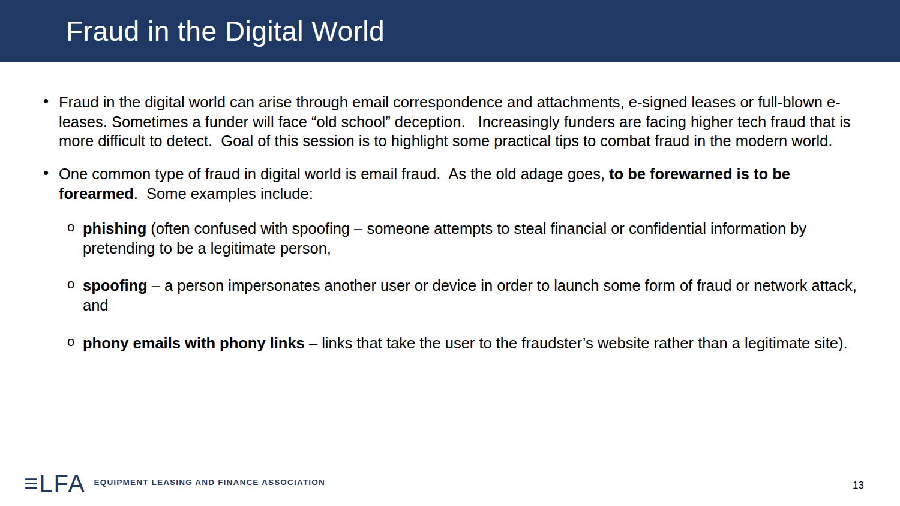Fraud in the Digital World
Fraud in the digital world can arise through email correspondence and attachments, e-signed leases or full-blown e-leases. Sometimes a funder will face “old school” deception. Increasingly funders are facing higher tech fraud that is more difficult to detect. Goal of this session is to highlight some practical tips to combat fraud in the modern world.
One common type of fraud in digital world is email fraud. As the old adage goes, to be forewarned is to be forearmed. Some examples include:
phishing (often confused with spoofing – someone attempts to steal financial or confidential information by pretending to be a legitimate person,
spoofing – a person impersonates another user or device in order to launch some form of fraud or network attack, and
phony emails with phony links – links that take the user to the fraudster’s website rather than a legitimate site).
≡LFA EQUIPMENT LEASING AND FINANCE ASSOCIATION
13